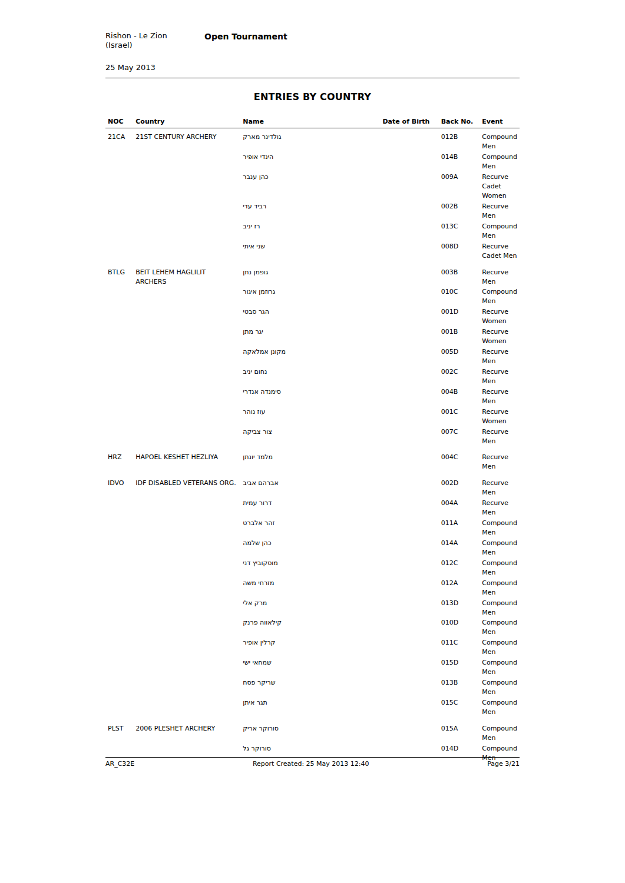Rishon - Le Zion
(Israel)
Open Tournament
25 May 2013
ENTRIES BY COUNTRY
| NOC | Country | Name | Date of Birth | Back No. | Event |
| --- | --- | --- | --- | --- | --- |
| 21CA | 21ST CENTURY ARCHERY | גולדינר מארק | | 012B | Compound Men |
| | | הינדי אופיר | | 014B | Compound Men |
| | | כהן ענבר | | 009A | Recurve Cadet Women |
| | | רביד עדי | | 002B | Recurve Men |
| | | רז יניב | | 013C | Compound Men |
| | | שני איתי | | 008D | Recurve Cadet Men |
| BTLG | BEIT LEHEM HAGLILIT ARCHERS | גופמן נתן | | 003B | Recurve Men |
| | | גרוזמן איגור | | 010C | Compound Men |
| | | הגר סבטי | | 001D | Recurve Women |
| | | יגר מתן | | 001B | Recurve Women |
| | | מקונן אמלאקה | | 005D | Recurve Men |
| | | נחום יניב | | 002C | Recurve Men |
| | | סימנדה אנדרי | | 004B | Recurve Men |
| | | עוז נוהר | | 001C | Recurve Women |
| | | צור צביקה | | 007C | Recurve Men |
| HRZ | HAPOEL KESHET HEZLIYA | מלמד יונתן | | 004C | Recurve Men |
| IDVO | IDF DISABLED VETERANS ORG. | אברהם אביב | | 002D | Recurve Men |
| | | דרור עמית | | 004A | Recurve Men |
| | | זהר אלברט | | 011A | Compound Men |
| | | כהן שלמה | | 014A | Compound Men |
| | | מוסקוביץ דני | | 012C | Compound Men |
| | | מזרחי משה | | 012A | Compound Men |
| | | מרק אלי | | 013D | Compound Men |
| | | קילאווה פרנק | | 010D | Compound Men |
| | | קרלין אופיר | | 011C | Compound Men |
| | | שמחאי ישי | | 015D | Compound Men |
| | | שריקר פסח | | 013B | Compound Men |
| | | תגר איתן | | 015C | Compound Men |
| PLST | 2006 PLESHET ARCHERY | סורוקר אריק | | 015A | Compound Men |
| | | סורוקר גל | | 014D | Compound Men |
AR_C32E
Report Created: 25 May 2013 12:40
Page 3/21